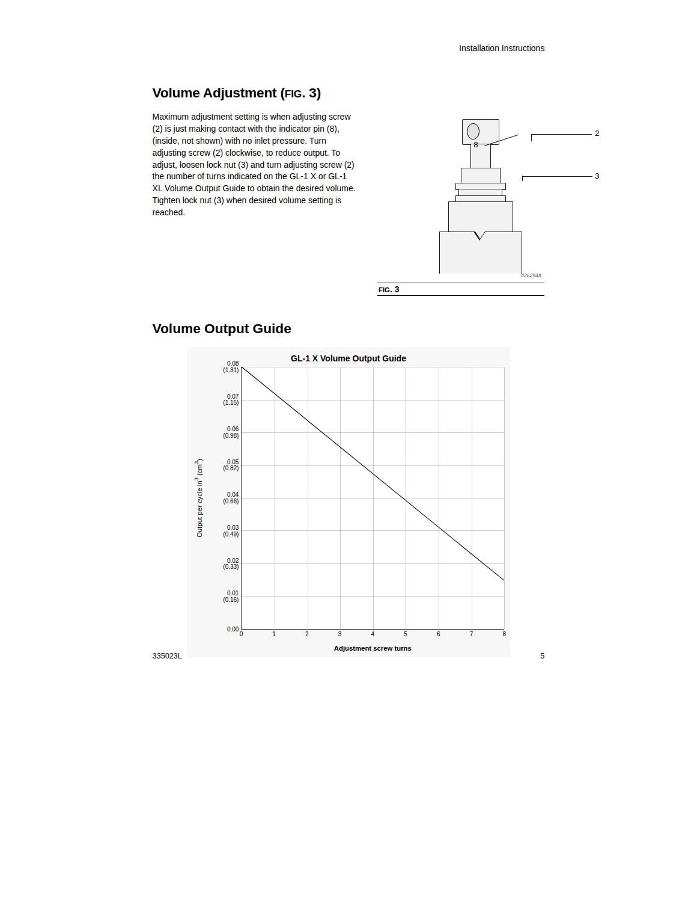Installation Instructions
Volume Adjustment (FIG. 3)
Maximum adjustment setting is when adjusting screw (2) is just making contact with the indicator pin (8), (inside, not shown) with no inlet pressure. Turn adjusting screw (2) clockwise, to reduce output. To adjust, loosen lock nut (3) and turn adjusting screw (2) the number of turns indicated on the GL-1 X or GL-1 XL Volume Output Guide to obtain the desired volume. Tighten lock nut (3) when desired volume setting is reached.
2
8
3
ti26294a
FIG. 3
Volume Output Guide
GL-1 X Volume Output Guide
Output per cycle in3 (cm3)
0.08
(1.31)
0.07
(1.15)
0.06
(0.98)
0.05
(0.82)
0.04
(0.66)
0.03
(0.49)
0.02
(0.33)
0.01
(0.16)
0.00
0
1
2
3
4
5
6
7
8
Adjustment screw turns
335023L
5